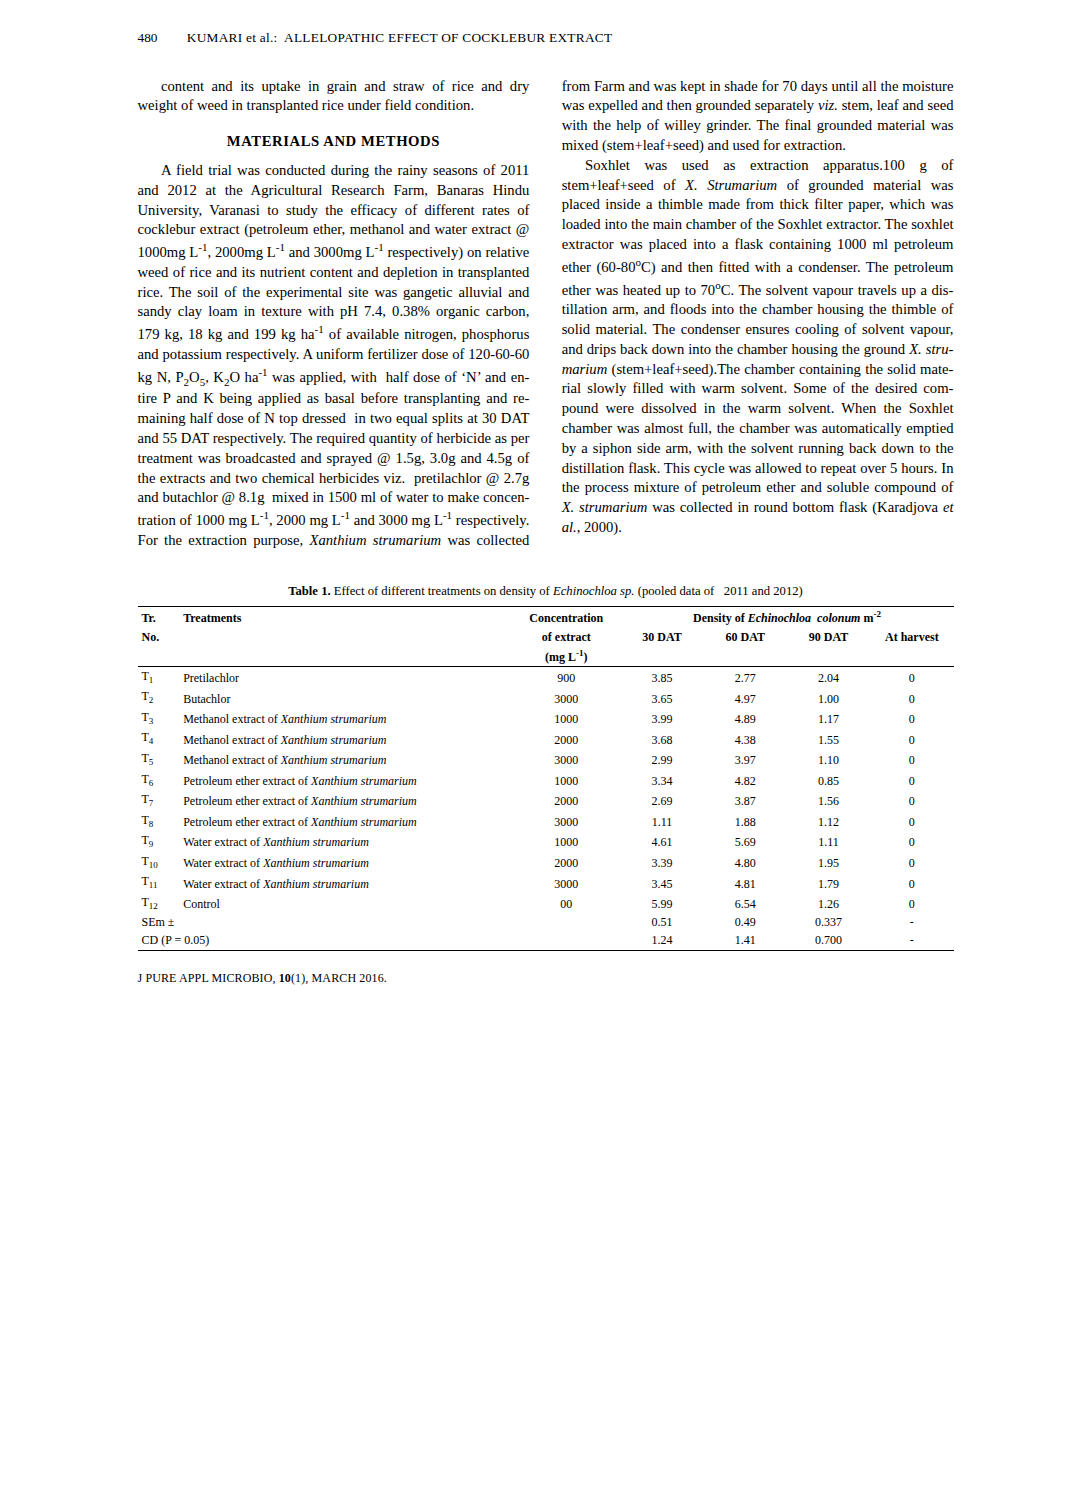480 KUMARI et al.: ALLELOPATHIC EFFECT OF COCKLEBUR EXTRACT
content and its uptake in grain and straw of rice and dry weight of weed in transplanted rice under field condition.
Materials and Methods
A field trial was conducted during the rainy seasons of 2011 and 2012 at the Agricultural Research Farm, Banaras Hindu University, Varanasi to study the efficacy of different rates of cocklebur extract (petroleum ether, methanol and water extract @ 1000mg L-1, 2000mg L-1 and 3000mg L-1 respectively) on relative weed of rice and its nutrient content and depletion in transplanted rice. The soil of the experimental site was gangetic alluvial and sandy clay loam in texture with pH 7.4, 0.38% organic carbon, 179 kg, 18 kg and 199 kg ha-1 of available nitrogen, phosphorus and potassium respectively. A uniform fertilizer dose of 120-60-60 kg N, P2 O5, K2 O ha-1 was applied, with half dose of ‘N’ and entire P and K being applied as basal before transplanting and remaining half dose of N top dressed in two equal splits at 30 DAT and 55 DAT respectively. The required quantity of herbicide as per treatment was broadcasted and sprayed @ 1.5g, 3.0g and 4.5g of the extracts and two chemical herbicides viz. pretilachlor @ 2.7g and butachlor @ 8.1g mixed in 1500 ml of water to make concentration of 1000 mg L-1, 2000 mg L-1 and 3000 mg L-1 respectively. For the extraction purpose, Xanthium strumarium was collected from Farm and was kept in shade for 70 days until all the moisture was expelled and then grounded separately viz. stem, leaf and seed with the help of willey grinder. The final grounded material was mixed (stem+leaf+seed) and used for extraction.
Soxhlet was used as extraction apparatus.100 g of stem+leaf+seed of X. Strumarium of grounded material was placed inside a thimble made from thick filter paper, which was loaded into the main chamber of the Soxhlet extractor. The soxhlet extractor was placed into a flask containing 1000 ml petroleum ether (60-80o C) and then fitted with a condenser. The petroleum ether was heated up to 70o C. The solvent vapour travels up a distillation arm, and floods into the chamber housing the thimble of solid material. The condenser ensures cooling of solvent vapour, and drips back down into the chamber housing the ground X. strumarium (stem+leaf+seed).The chamber containing the solid material slowly filled with warm solvent. Some of the desired compound were dissolved in the warm solvent. When the Soxhlet chamber was almost full, the chamber was automatically emptied by a siphon side arm, with the solvent running back down to the distillation flask. This cycle was allowed to repeat over 5 hours. In the process mixture of petroleum ether and soluble compound of X. strumarium was collected in round bottom flask (Karadjova et al., 2000).
Table 1. Effect of different treatments on density of Echinochloa sp. (pooled data of 2011 and 2012)
| Tr. | Treatments | Concentration | Density of Echinochloa colonum m -2 |
| --- | --- | --- | --- |
| No. | | of extract | 30 DAT | 60 DAT | 90 DAT | At harvest |
| | | (mg L -1 ) | | | | |
| T 1 | Pretilachlor | 900 | 3.85 | 2.77 | 2.04 | 0 |
| T 2 | Butachlor | 3000 | 3.65 | 4.97 | 1.00 | 0 |
| T 3 | Methanol extract of Xanthium strumarium | 1000 | 3.99 | 4.89 | 1.17 | 0 |
| T 4 | Methanol extract of Xanthium strumarium | 2000 | 3.68 | 4.38 | 1.55 | 0 |
| T 5 | Methanol extract of Xanthium strumarium | 3000 | 2.99 | 3.97 | 1.10 | 0 |
| T 6 | Petroleum ether extract of Xanthium strumarium | 1000 | 3.34 | 4.82 | 0.85 | 0 |
| T 7 | Petroleum ether extract of Xanthium strumarium | 2000 | 2.69 | 3.87 | 1.56 | 0 |
| T 8 | Petroleum ether extract of Xanthium strumarium | 3000 | 1.11 | 1.88 | 1.12 | 0 |
| T 9 | Water extract of Xanthium strumarium | 1000 | 4.61 | 5.69 | 1.11 | 0 |
| T 10 | Water extract of Xanthium strumarium | 2000 | 3.39 | 4.80 | 1.95 | 0 |
| T 11 | Water extract of Xanthium strumarium | 3000 | 3.45 | 4.81 | 1.79 | 0 |
| T 12 | Control | 00 | 5.99 | 6.54 | 1.26 | 0 |
| SEm ± | | 0.51 | 0.49 | 0.337 | - |
| CD (P = 0.05) | | 1.24 | 1.41 | 0.700 | - |
J PURE APPL MICROBIO, 10(1), MARCH 2016.